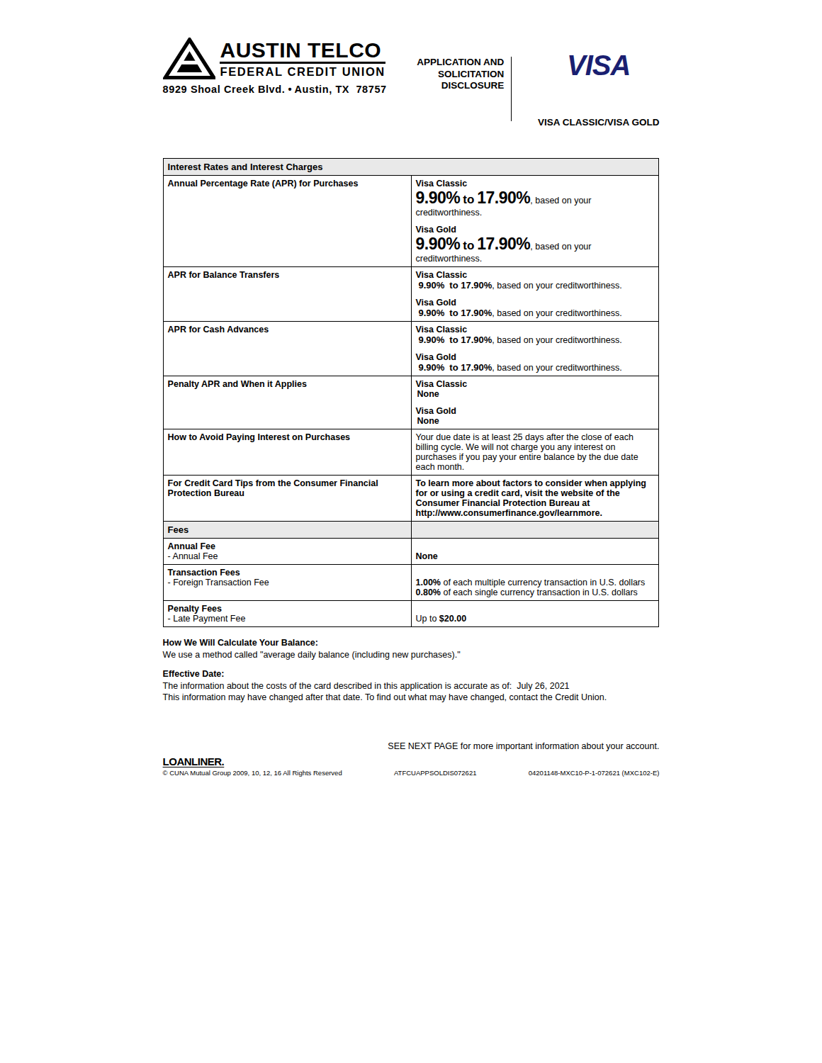AUSTIN TELCO
FEDERAL CREDIT UNION
8929 Shoal Creek Blvd.•Austin, TX 78757
APPLICATION AND
SOLICITATION
DISCLOSURE
VISA
VISA CLASSIC/VISA GOLD
| Interest Rates and Interest Charges |
| Annual Percentage Rate (APR) for Purchases | Visa Classic 9.90% to 17.90% , based on your creditworthiness. Visa Gold 9.90% to 17.90% , based on your creditworthiness. |
| APR for Balance Transfers | Visa Classic 9.90% to 17.90% , based on your creditworthiness. Visa Gold 9.90% to 17.90% , based on your creditworthiness. |
| APR for Cash Advances | Visa Classic 9.90% to 17.90% , based on your creditworthiness. Visa Gold 9.90% to 17.90% , based on your creditworthiness. |
| Penalty APR and When it Applies | Visa Classic None Visa Gold None |
| How to Avoid Paying Interest on Purchases | Your due date is at least 25 days after the close of each billing cycle. We will not charge you any interest on purchases if you pay your entire balance by the due date each month. |
| For Credit Card Tips from the Consumer Financial Protection Bureau | To learn more about factors to consider when applying for or using a credit card, visit the website of the Consumer Financial Protection Bureau at http://www.consumerfinance.gov/learnmore. |
| Fees | |
| Annual Fee - Annual Fee | None |
| Transaction Fees - Foreign Transaction Fee | 1.00% of each multiple currency transaction in U.S. dollars 0.80% of each single currency transaction in U.S. dollars |
| Penalty Fees - Late Payment Fee | Up to $20.00 |
How We Will Calculate Your Balance:
We use a method called "average daily balance (including new purchases)."
Effective Date:
The information about the costs of the card described in this application is accurate as of: July 26, 2021
This information may have changed after that date. To find out what may have changed, contact the Credit Union.
SEE NEXT PAGE for more important information about your account.
LOANLINER.
© CUNA Mutual Group 2009, 10, 12, 16 All Rights Reserved
ATFCUAPPSOLDIS072621
04201148-MXC10-P-1-072621 (MXC102-E)